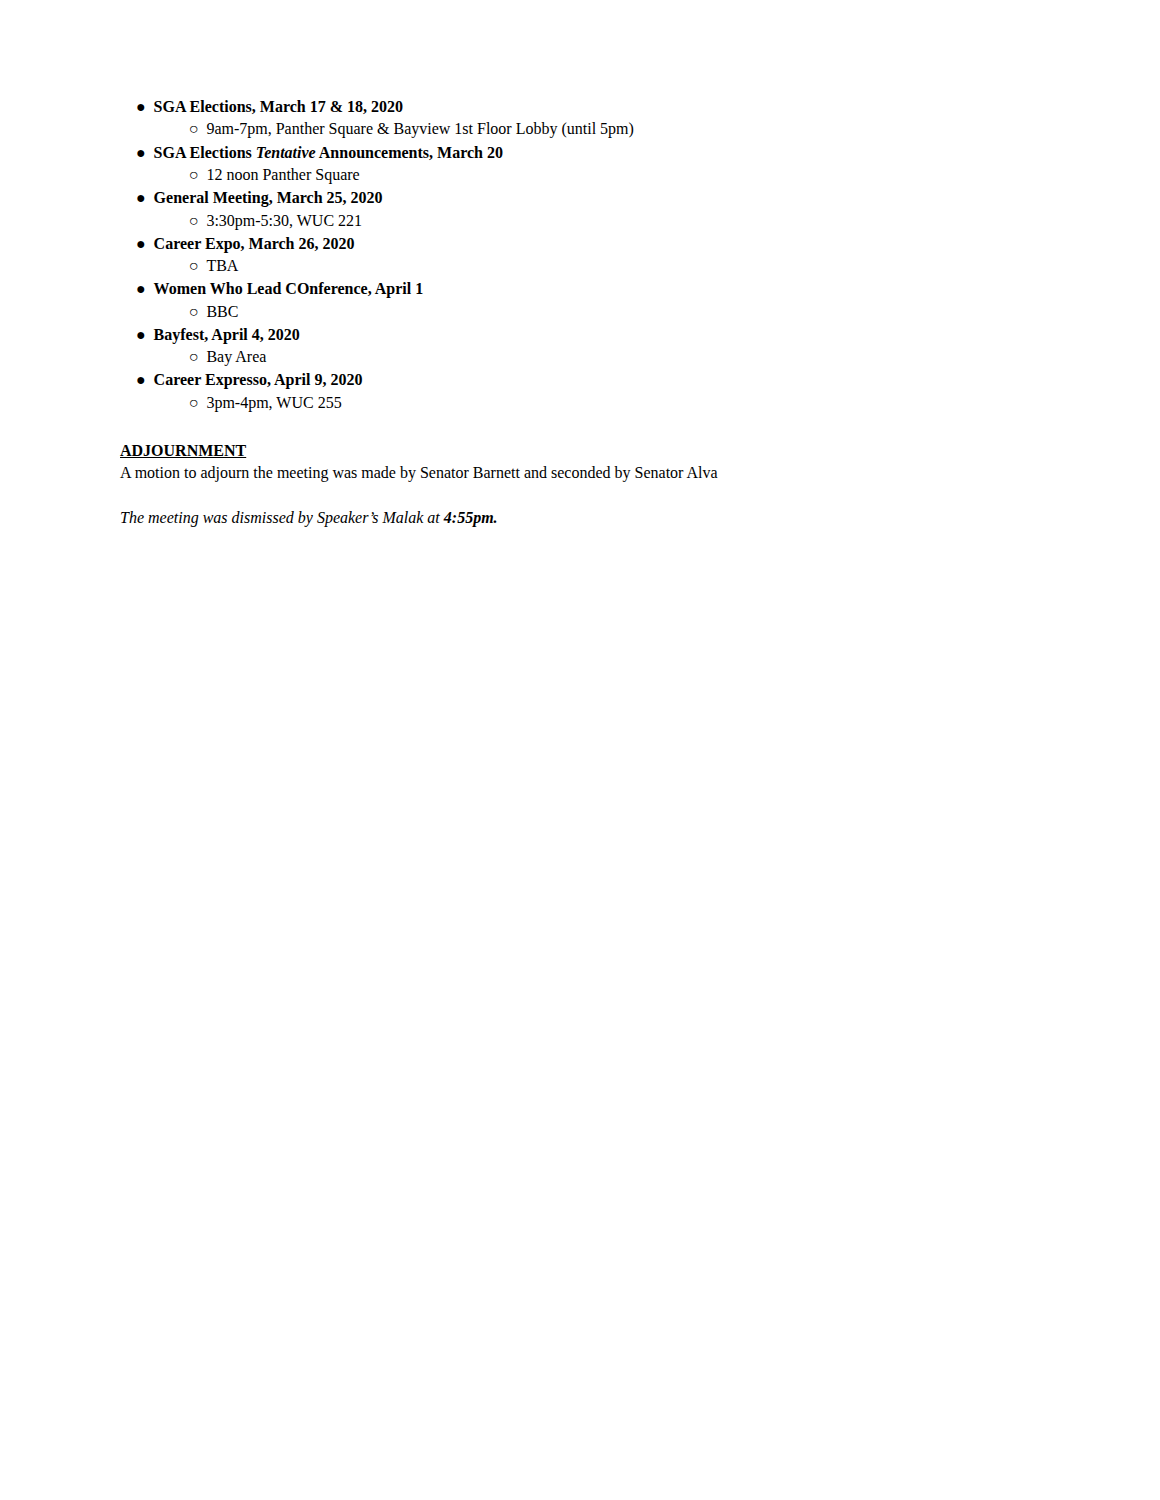SGA Elections, March 17 & 18, 2020
9am-7pm, Panther Square & Bayview 1st Floor Lobby (until 5pm)
SGA Elections Tentative Announcements, March 20
12 noon Panther Square
General Meeting, March 25, 2020
3:30pm-5:30, WUC 221
Career Expo, March 26, 2020
TBA
Women Who Lead COnference, April 1
BBC
Bayfest, April 4, 2020
Bay Area
Career Expresso, April 9, 2020
3pm-4pm, WUC 255
ADJOURNMENT
A motion to adjourn the meeting was made by Senator Barnett and seconded by Senator Alva
The meeting was dismissed by Speaker’s Malak at 4:55pm.